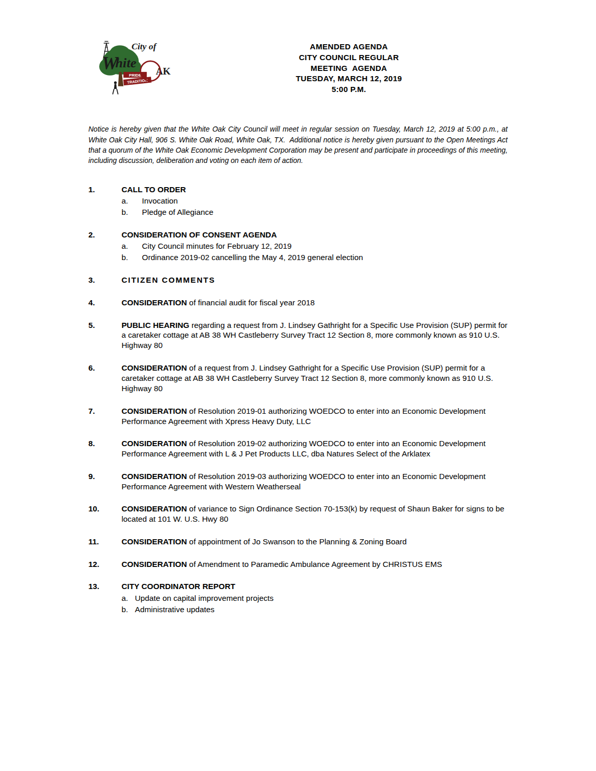City of hite W AK PRIDE TRADITION
AMENDED AGENDA
CITY COUNCIL REGULAR
MEETING AGENDA
TUESDAY, MARCH 12, 2019
5:00 P.M.
Notice is hereby given that the White Oak City Council will meet in regular session on Tuesday, March 12, 2019 at 5:00 p.m., at White Oak City Hall, 906 S. White Oak Road, White Oak, TX. Additional notice is hereby given pursuant to the Open Meetings Act that a quorum of the White Oak Economic Development Corporation may be present and participate in proceedings of this meeting, including discussion, deliberation and voting on each item of action.
1
CALL TO ORDER
a. Invocation
b. Pledge of Allegiance
2
CONSIDERATION OF CONSENT AGENDA
a. City Council minutes for February 12, 2019
b. Ordinance 2019-02 cancelling the May 4, 2019 general election
3
CITIZEN COMMENTS
4
CONSIDERATION of financial audit for fiscal year 2018
5
PUBLIC HEARING regarding a request from J. Lindsey Gathright for a Specific Use Provision (SUP) permit for a caretaker cottage at AB 38 WH Castleberry Survey Tract 12 Section 8, more commonly known as 910 U.S. Highway 80
6
CONSIDERATION of a request from J. Lindsey Gathright for a Specific Use Provision (SUP) permit for a caretaker cottage at AB 38 WH Castleberry Survey Tract 12 Section 8, more commonly known as 910 U.S. Highway 80
7
CONSIDERATION of Resolution 2019-01 authorizing WOEDCO to enter into an Economic Development Performance Agreement with Xpress Heavy Duty, LLC
8
CONSIDERATION of Resolution 2019-02 authorizing WOEDCO to enter into an Economic Development Performance Agreement with L & J Pet Products LLC, dba Natures Select of the Arklatex
9
CONSIDERATION of Resolution 2019-03 authorizing WOEDCO to enter into an Economic Development Performance Agreement with Western Weatherseal
10
CONSIDERATION of variance to Sign Ordinance Section 70-153(k) by request of Shaun Baker for signs to be located at 101 W. U.S. Hwy 80
11
CONSIDERATION of appointment of Jo Swanson to the Planning & Zoning Board
12
CONSIDERATION of Amendment to Paramedic Ambulance Agreement by CHRISTUS EMS
13
CITY COORDINATOR REPORT
a. Update on capital improvement projects
b. Administrative updates